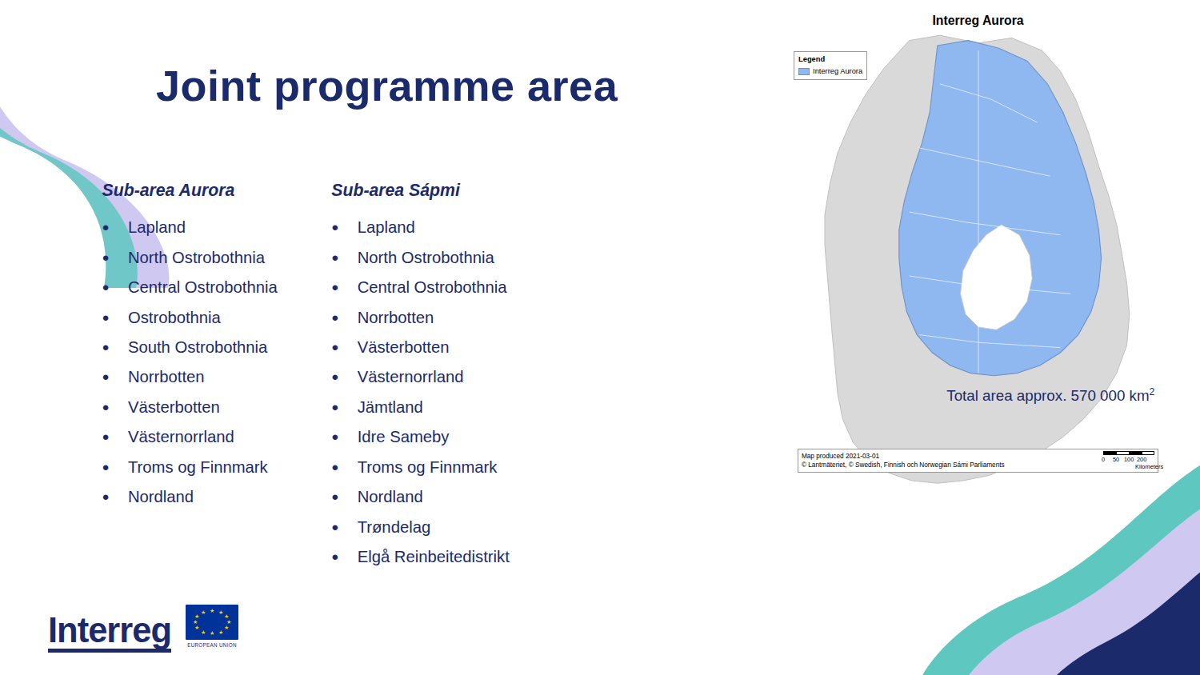Joint programme area
Sub-area Aurora
Lapland
North Ostrobothnia
Central Ostrobothnia
Ostrobothnia
South Ostrobothnia
Norrbotten
Västerbotten
Västernorrland
Troms og Finnmark
Nordland
Sub-area Sápmi
Lapland
North Ostrobothnia
Central Ostrobothnia
Norrbotten
Västerbotten
Västernorrland
Jämtland
Idre Sameby
Troms og Finnmark
Nordland
Trøndelag
Elgå Reinbeitedistrikt
Interreg Aurora
Legend Interreg Aurora
Map produced 2021-03-01
© Lantmäteriet, © Swedish, Finnish och Norwegian Sámi Parliaments
050100200 Kilometers
Total area approx. 570 000 km2
Interreg
★ ★ ★ ★ ★ ★ ★ ★ ★ ★ ★ ★
EUROPEAN UNION